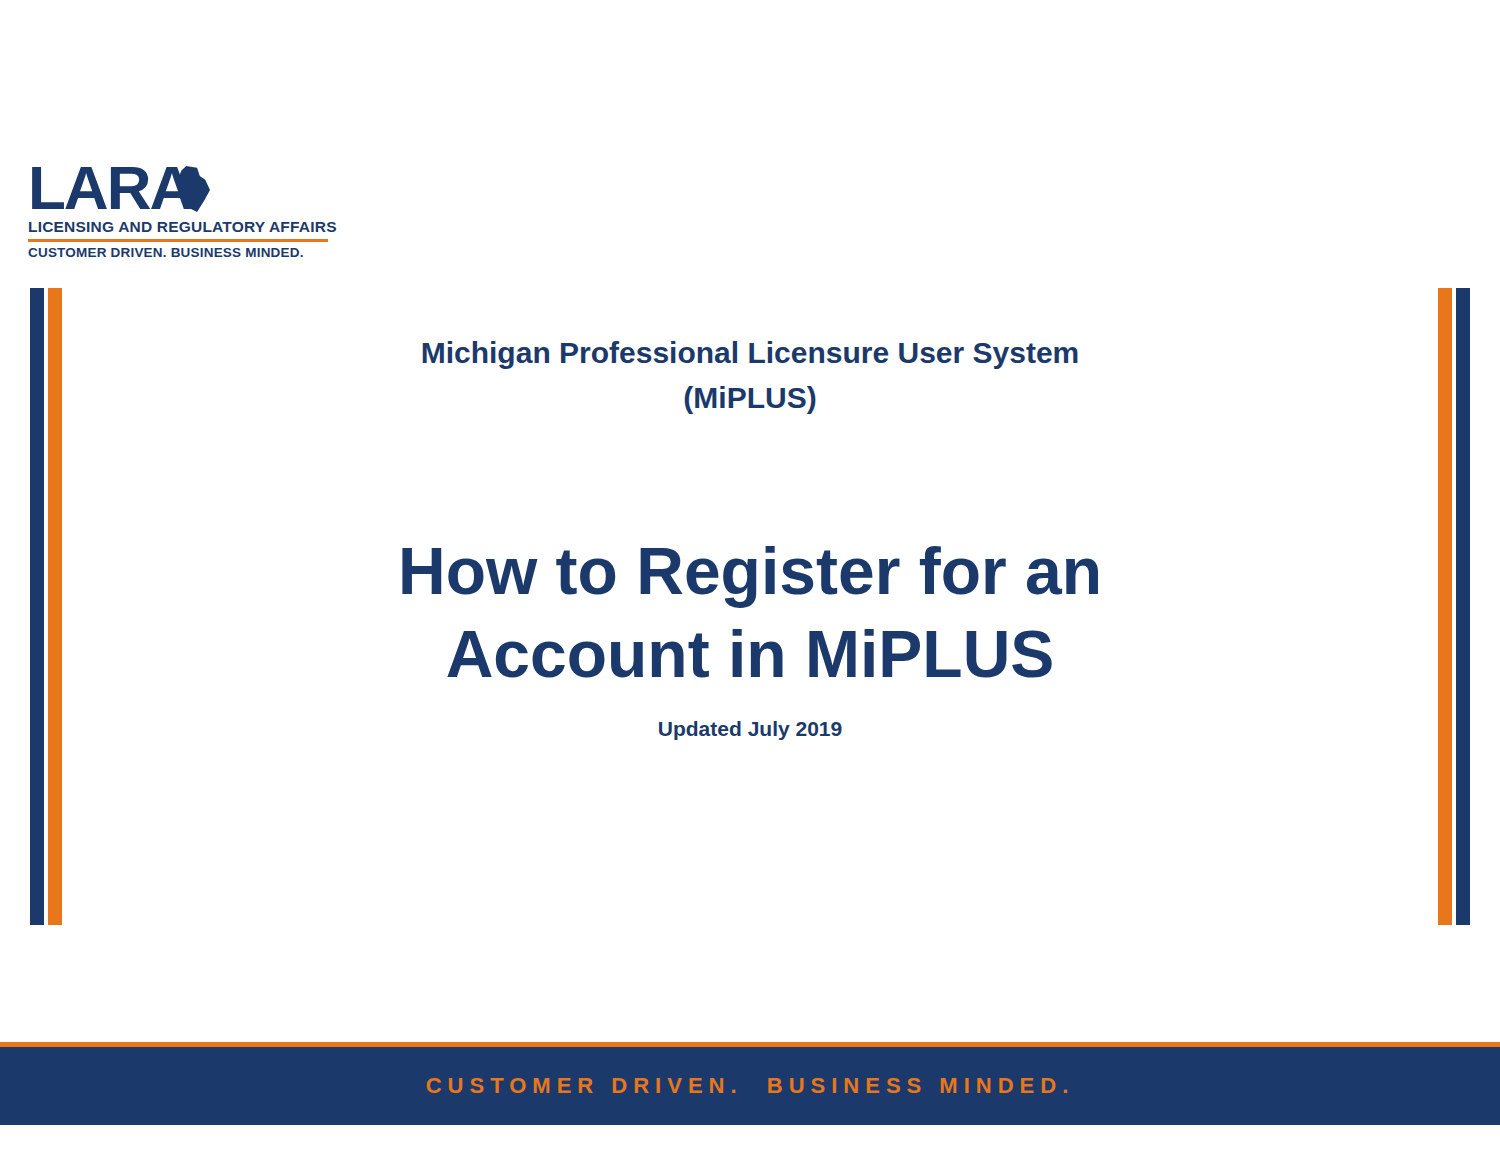LA RA
LICENSING AND REGULATORY AFFAIRS
CUSTOMER DRIVEN. BUSINESS MINDED.
Michigan Professional Licensure User System
(MiPLUS)
How to Register for an
Account in MiPLUS
Updated July 2019
CUSTOMER DRIVEN. BUSINESS MINDED.